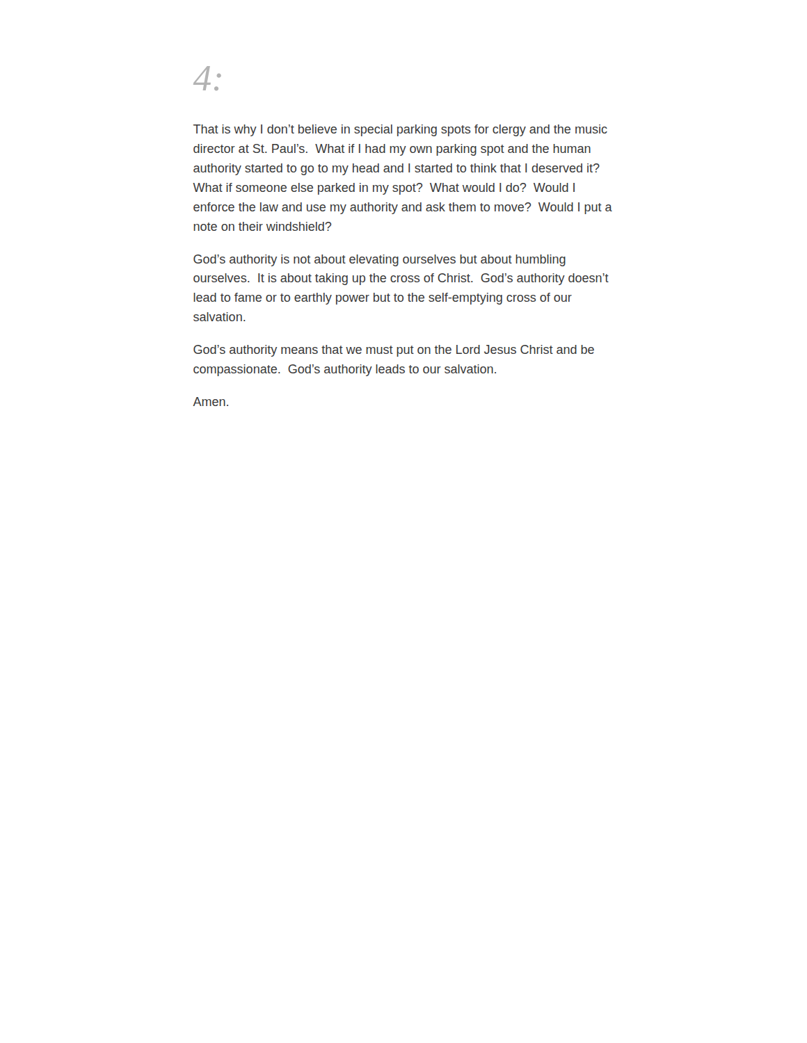4:
That is why I don’t believe in special parking spots for clergy and the music director at St. Paul’s. What if I had my own parking spot and the human authority started to go to my head and I started to think that I deserved it? What if someone else parked in my spot? What would I do? Would I enforce the law and use my authority and ask them to move? Would I put a note on their windshield?
God’s authority is not about elevating ourselves but about humbling ourselves. It is about taking up the cross of Christ. God’s authority doesn’t lead to fame or to earthly power but to the self-emptying cross of our salvation.
God’s authority means that we must put on the Lord Jesus Christ and be compassionate. God’s authority leads to our salvation.
Amen.